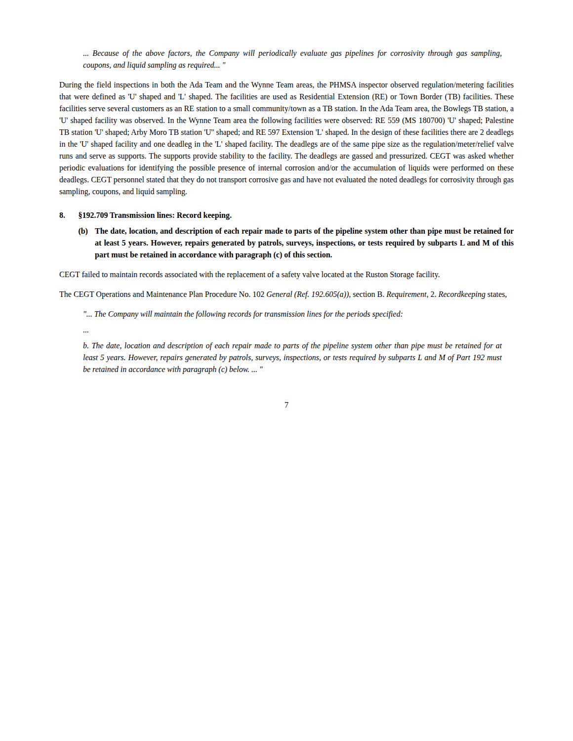... Because of the above factors, the Company will periodically evaluate gas pipelines for corrosivity through gas sampling, coupons, and liquid sampling as required... "
During the field inspections in both the Ada Team and the Wynne Team areas, the PHMSA inspector observed regulation/metering facilities that were defined as 'U' shaped and 'L' shaped. The facilities are used as Residential Extension (RE) or Town Border (TB) facilities. These facilities serve several customers as an RE station to a small community/town as a TB station. In the Ada Team area, the Bowlegs TB station, a 'U' shaped facility was observed. In the Wynne Team area the following facilities were observed: RE 559 (MS 180700) 'U' shaped; Palestine TB station 'U' shaped; Arby Moro TB station 'U'' shaped; and RE 597 Extension 'L' shaped. In the design of these facilities there are 2 deadlegs in the 'U' shaped facility and one deadleg in the 'L' shaped facility. The deadlegs are of the same pipe size as the regulation/meter/relief valve runs and serve as supports. The supports provide stability to the facility. The deadlegs are gassed and pressurized. CEGT was asked whether periodic evaluations for identifying the possible presence of internal corrosion and/or the accumulation of liquids were performed on these deadlegs. CEGT personnel stated that they do not transport corrosive gas and have not evaluated the noted deadlegs for corrosivity through gas sampling, coupons, and liquid sampling.
8.
§192.709 Transmission lines: Record keeping.
(b)
The date, location, and description of each repair made to parts of the pipeline system other than pipe must be retained for at least 5 years. However, repairs generated by patrols, surveys, inspections, or tests required by subparts L and M of this part must be retained in accordance with paragraph (c) of this section.
CEGT failed to maintain records associated with the replacement of a safety valve located at the Ruston Storage facility.
The CEGT Operations and Maintenance Plan Procedure No. 102 General (Ref. 192.605(a)), section B. Requirement, 2. Recordkeeping states,
"... The Company will maintain the following records for transmission lines for the periods specified:
...
b. The date, location and description of each repair made to parts of the pipeline system other than pipe must be retained for at least 5 years. However, repairs generated by patrols, surveys, inspections, or tests required by subparts L and M of Part 192 must be retained in accordance with paragraph (c) below. ... "
7